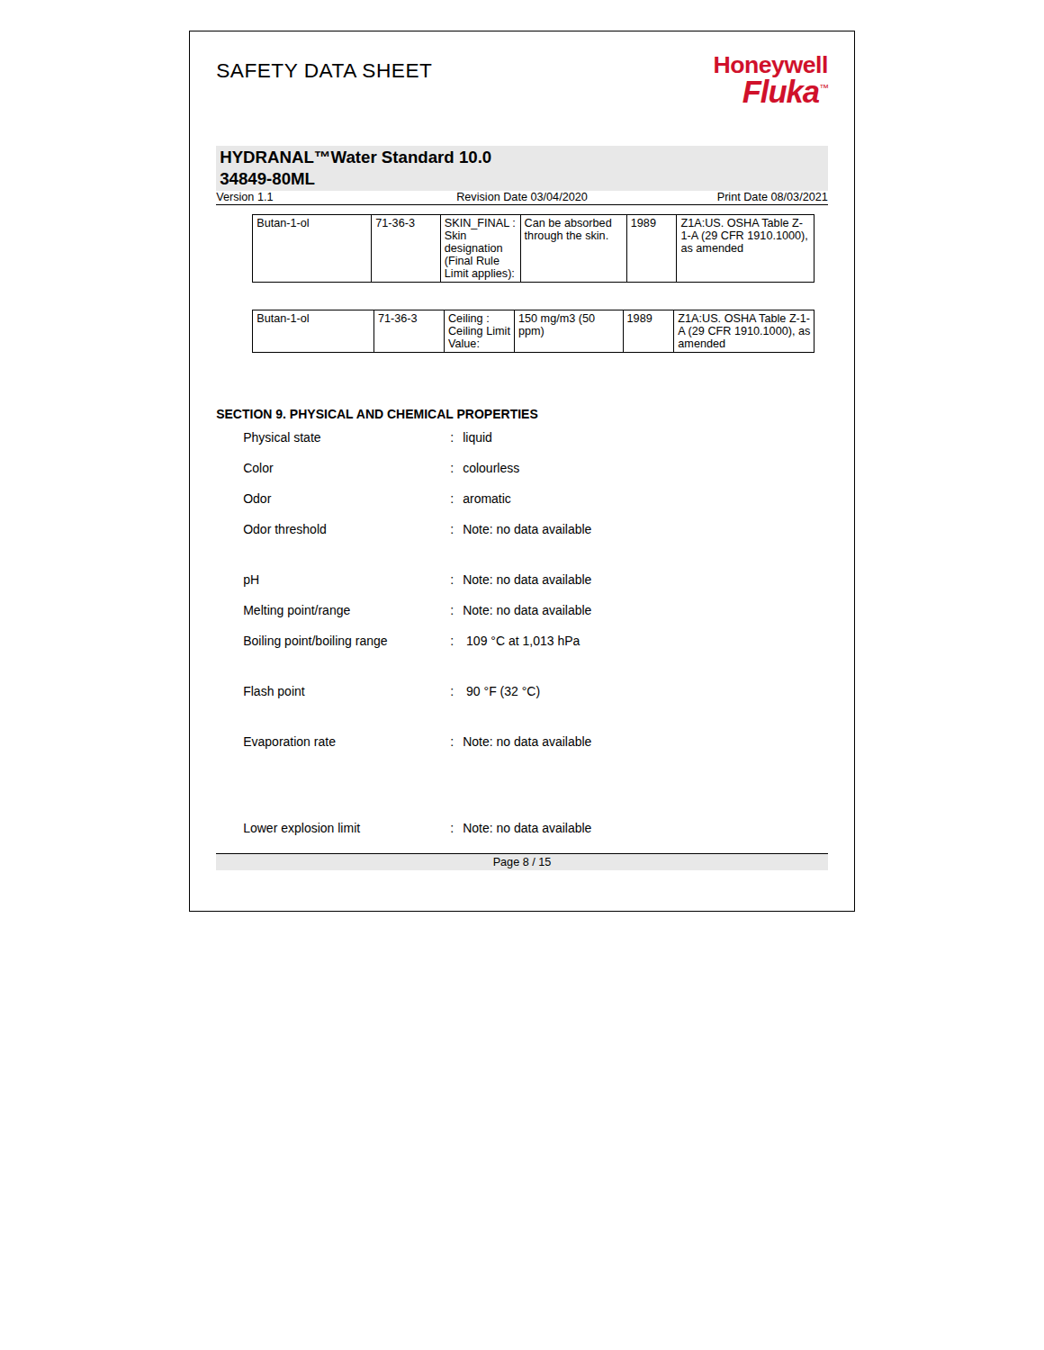SAFETY DATA SHEET
Honeywell
Fluka™
HYDRANAL™Water Standard 10.0
34849-80ML
Version 1.1
Revision Date 03/04/2020
Print Date 08/03/2021
| Butan-1-ol | 71-36-3 | SKIN_FINAL : Skin designation (Final Rule Limit applies): | Can be absorbed through the skin. | 1989 | Z1A:US. OSHA Table Z-1-A (29 CFR 1910.1000), as amended |
| Butan-1-ol | 71-36-3 | Ceiling : Ceiling Limit Value: | 150 mg/m3 (50 ppm) | 1989 | Z1A:US. OSHA Table Z-1-A (29 CFR 1910.1000), as amended |
SECTION 9. PHYSICAL AND CHEMICAL PROPERTIES
Physical state
:
liquid
Color
:
colourless
Odor
:
aromatic
Odor threshold
:
Note: no data available
pH
:
Note: no data available
Melting point/range
:
Note: no data available
Boiling point/boiling range
:
109 °C at 1,013 hPa
Flash point
:
90 °F (32 °C)
Evaporation rate
:
Note: no data available
Lower explosion limit
:
Note: no data available
Page 8 / 15